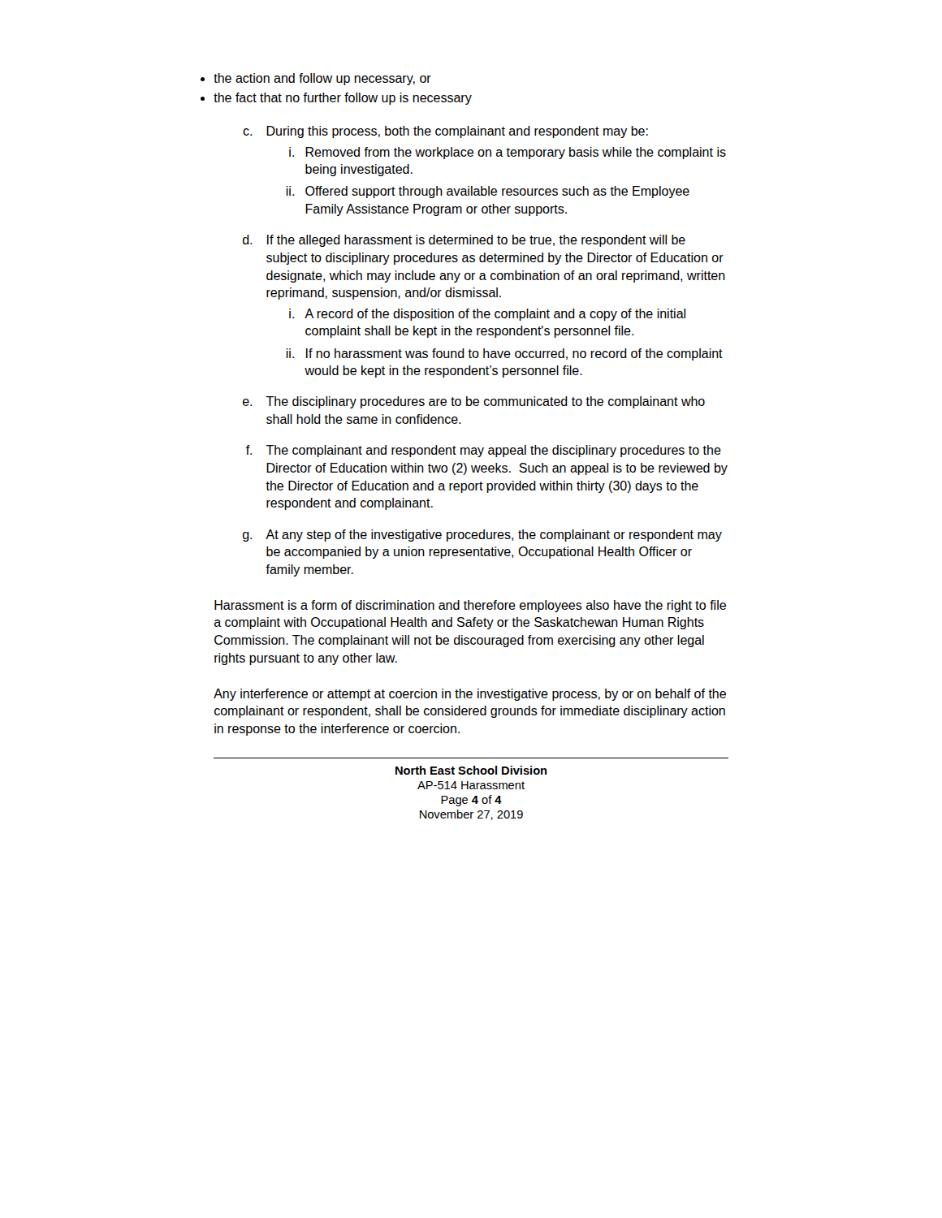the action and follow up necessary, or
the fact that no further follow up is necessary
During this process, both the complainant and respondent may be:
Removed from the workplace on a temporary basis while the complaint is being investigated.
Offered support through available resources such as the Employee Family Assistance Program or other supports.
If the alleged harassment is determined to be true, the respondent will be subject to disciplinary procedures as determined by the Director of Education or designate, which may include any or a combination of an oral reprimand, written reprimand, suspension, and/or dismissal.
A record of the disposition of the complaint and a copy of the initial complaint shall be kept in the respondent's personnel file.
If no harassment was found to have occurred, no record of the complaint would be kept in the respondent’s personnel file.
The disciplinary procedures are to be communicated to the complainant who shall hold the same in confidence.
The complainant and respondent may appeal the disciplinary procedures to the Director of Education within two (2) weeks. Such an appeal is to be reviewed by the Director of Education and a report provided within thirty (30) days to the respondent and complainant.
At any step of the investigative procedures, the complainant or respondent may be accompanied by a union representative, Occupational Health Officer or family member.
Harassment is a form of discrimination and therefore employees also have the right to file a complaint with Occupational Health and Safety or the Saskatchewan Human Rights Commission. The complainant will not be discouraged from exercising any other legal rights pursuant to any other law.
Any interference or attempt at coercion in the investigative process, by or on behalf of the complainant or respondent, shall be considered grounds for immediate disciplinary action in response to the interference or coercion.
North East School Division
AP-514 Harassment
Page 4 of 4
November 27, 2019